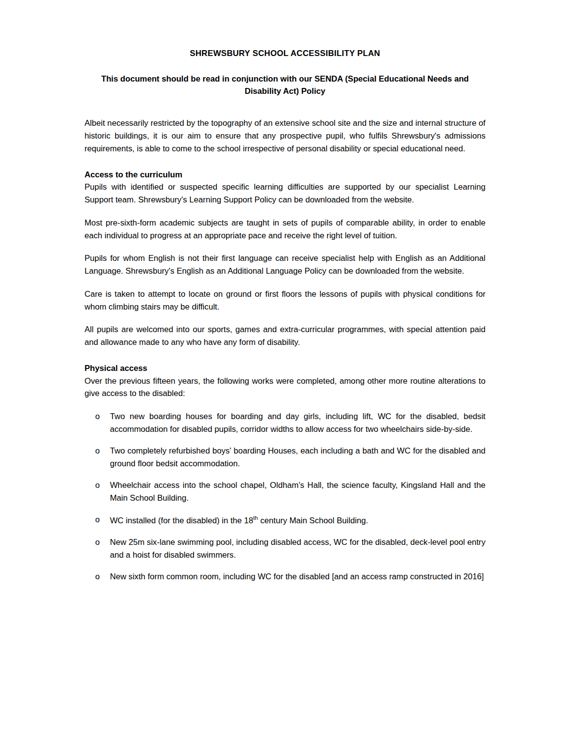SHREWSBURY SCHOOL ACCESSIBILITY PLAN
This document should be read in conjunction with our SENDA (Special Educational Needs and Disability Act) Policy
Albeit necessarily restricted by the topography of an extensive school site and the size and internal structure of historic buildings, it is our aim to ensure that any prospective pupil, who fulfils Shrewsbury's admissions requirements, is able to come to the school irrespective of personal disability or special educational need.
Access to the curriculum
Pupils with identified or suspected specific learning difficulties are supported by our specialist Learning Support team. Shrewsbury's Learning Support Policy can be downloaded from the website.
Most pre-sixth-form academic subjects are taught in sets of pupils of comparable ability, in order to enable each individual to progress at an appropriate pace and receive the right level of tuition.
Pupils for whom English is not their first language can receive specialist help with English as an Additional Language. Shrewsbury's English as an Additional Language Policy can be downloaded from the website.
Care is taken to attempt to locate on ground or first floors the lessons of pupils with physical conditions for whom climbing stairs may be difficult.
All pupils are welcomed into our sports, games and extra-curricular programmes, with special attention paid and allowance made to any who have any form of disability.
Physical access
Over the previous fifteen years, the following works were completed, among other more routine alterations to give access to the disabled:
Two new boarding houses for boarding and day girls, including lift, WC for the disabled, bedsit accommodation for disabled pupils, corridor widths to allow access for two wheelchairs side-by-side.
Two completely refurbished boys' boarding Houses, each including a bath and WC for the disabled and ground floor bedsit accommodation.
Wheelchair access into the school chapel, Oldham's Hall, the science faculty, Kingsland Hall and the Main School Building.
WC installed (for the disabled) in the 18th century Main School Building.
New 25m six-lane swimming pool, including disabled access, WC for the disabled, deck-level pool entry and a hoist for disabled swimmers.
New sixth form common room, including WC for the disabled [and an access ramp constructed in 2016]